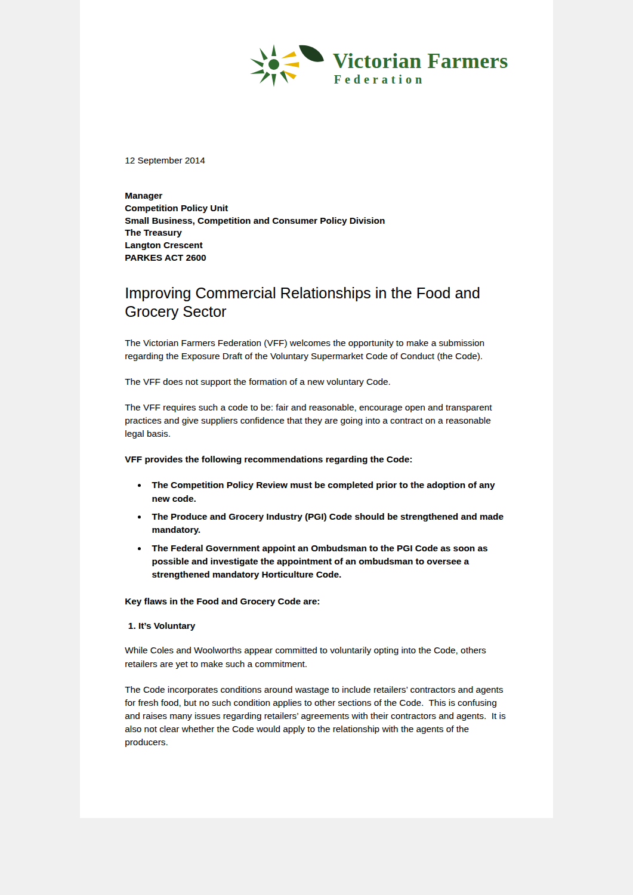Victorian Farmers
Federation
12 September 2014
Manager
Competition Policy Unit
Small Business, Competition and Consumer Policy Division
The Treasury
Langton Crescent
PARKES ACT 2600
Improving Commercial Relationships in the Food and Grocery Sector
The Victorian Farmers Federation (VFF) welcomes the opportunity to make a submission regarding the Exposure Draft of the Voluntary Supermarket Code of Conduct (the Code).
The VFF does not support the formation of a new voluntary Code.
The VFF requires such a code to be: fair and reasonable, encourage open and transparent practices and give suppliers confidence that they are going into a contract on a reasonable legal basis.
VFF provides the following recommendations regarding the Code:
The Competition Policy Review must be completed prior to the adoption of any new code.
The Produce and Grocery Industry (PGI) Code should be strengthened and made mandatory.
The Federal Government appoint an Ombudsman to the PGI Code as soon as possible and investigate the appointment of an ombudsman to oversee a strengthened mandatory Horticulture Code.
Key flaws in the Food and Grocery Code are:
It’s Voluntary
While Coles and Woolworths appear committed to voluntarily opting into the Code, others retailers are yet to make such a commitment.
The Code incorporates conditions around wastage to include retailers’ contractors and agents for fresh food, but no such condition applies to other sections of the Code. This is confusing and raises many issues regarding retailers’ agreements with their contractors and agents. It is also not clear whether the Code would apply to the relationship with the agents of the producers.